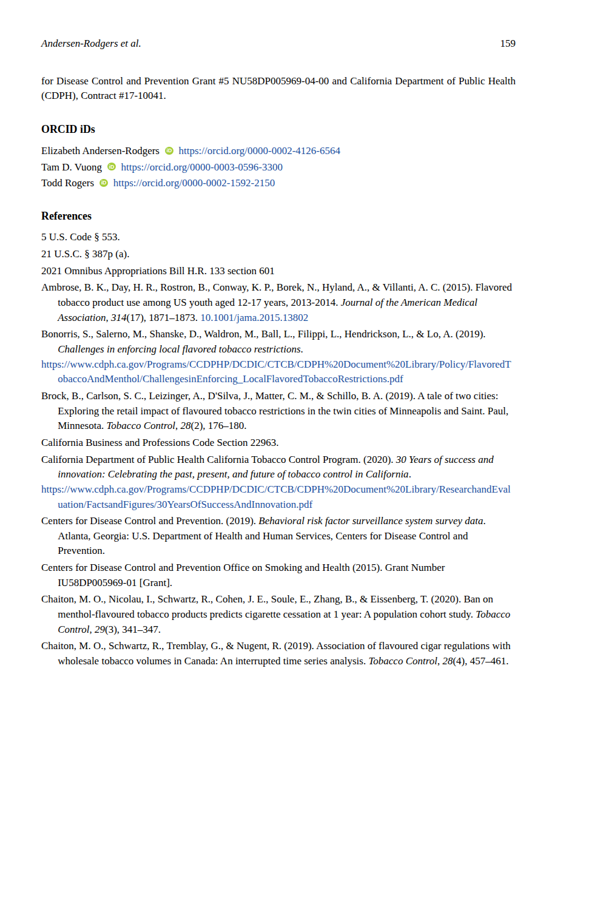Andersen-Rodgers et al. 159
for Disease Control and Prevention Grant #5 NU58DP005969-04-00 and California Department of Public Health (CDPH), Contract #17-10041.
ORCID iDs
Elizabeth Andersen-Rodgers https://orcid.org/0000-0002-4126-6564
Tam D. Vuong https://orcid.org/0000-0003-0596-3300
Todd Rogers https://orcid.org/0000-0002-1592-2150
References
5 U.S. Code § 553.
21 U.S.C. § 387p (a).
2021 Omnibus Appropriations Bill H.R. 133 section 601
Ambrose, B. K., Day, H. R., Rostron, B., Conway, K. P., Borek, N., Hyland, A., & Villanti, A. C. (2015). Flavored tobacco product use among US youth aged 12-17 years, 2013-2014. Journal of the American Medical Association, 314(17), 1871–1873. 10.1001/jama.2015.13802
Bonorris, S., Salerno, M., Shanske, D., Waldron, M., Ball, L., Filippi, L., Hendrickson, L., & Lo, A. (2019). Challenges in enforcing local flavored tobacco restrictions. https://www.cdph.ca.gov/Programs/CCDPHP/DCDIC/CTCB/CDPH%20Document%20Library/Policy/FlavoredTobaccoAndMenthol/ChallengesinEnforcing_LocalFlavoredTobaccoRestrictions.pdf
Brock, B., Carlson, S. C., Leizinger, A., D'Silva, J., Matter, C. M., & Schillo, B. A. (2019). A tale of two cities: Exploring the retail impact of flavoured tobacco restrictions in the twin cities of Minneapolis and Saint. Paul, Minnesota. Tobacco Control, 28(2), 176–180.
California Business and Professions Code Section 22963.
California Department of Public Health California Tobacco Control Program. (2020). 30 Years of success and innovation: Celebrating the past, present, and future of tobacco control in California. https://www.cdph.ca.gov/Programs/CCDPHP/DCDIC/CTCB/CDPH%20Document%20Library/ResearchandEvaluation/FactsandFigures/30YearsOfSuccessAndInnovation.pdf
Centers for Disease Control and Prevention. (2019). Behavioral risk factor surveillance system survey data. Atlanta, Georgia: U.S. Department of Health and Human Services, Centers for Disease Control and Prevention.
Centers for Disease Control and Prevention Office on Smoking and Health (2015). Grant Number IU58DP005969-01 [Grant].
Chaiton, M. O., Nicolau, I., Schwartz, R., Cohen, J. E., Soule, E., Zhang, B., & Eissenberg, T. (2020). Ban on menthol-flavoured tobacco products predicts cigarette cessation at 1 year: A population cohort study. Tobacco Control, 29(3), 341–347.
Chaiton, M. O., Schwartz, R., Tremblay, G., & Nugent, R. (2019). Association of flavoured cigar regulations with wholesale tobacco volumes in Canada: An interrupted time series analysis. Tobacco Control, 28(4), 457–461.